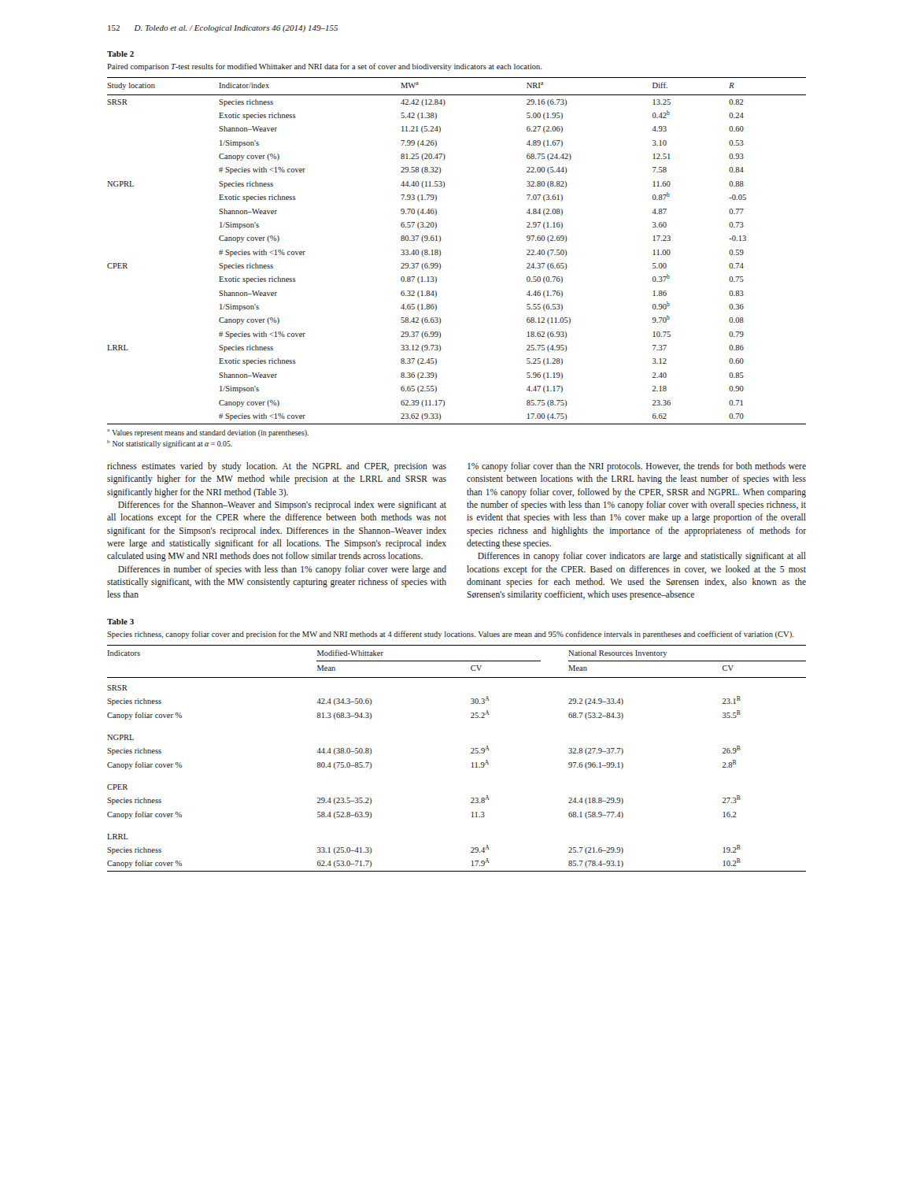152
D. Toledo et al. / Ecological Indicators 46 (2014) 149–155
Table 2
Paired comparison T-test results for modified Whittaker and NRI data for a set of cover and biodiversity indicators at each location.
| Study location | Indicator/index | MW a | NRI a | Diff. | R |
| --- | --- | --- | --- | --- | --- |
| SRSR | Species richness | 42.42 (12.84) | 29.16 (6.73) | 13.25 | 0.82 |
| | Exotic species richness | 5.42 (1.38) | 5.00 (1.95) | 0.42 b | 0.24 |
| | Shannon–Weaver | 11.21 (5.24) | 6.27 (2.06) | 4.93 | 0.60 |
| | 1/Simpson's | 7.99 (4.26) | 4.89 (1.67) | 3.10 | 0.53 |
| | Canopy cover (%) | 81.25 (20.47) | 68.75 (24.42) | 12.51 | 0.93 |
| | # Species with <1% cover | 29.58 (8.32) | 22.00 (5.44) | 7.58 | 0.84 |
| NGPRL | Species richness | 44.40 (11.53) | 32.80 (8.82) | 11.60 | 0.88 |
| | Exotic species richness | 7.93 (1.79) | 7.07 (3.61) | 0.87 b | -0.05 |
| | Shannon–Weaver | 9.70 (4.46) | 4.84 (2.08) | 4.87 | 0.77 |
| | 1/Simpson's | 6.57 (3.20) | 2.97 (1.16) | 3.60 | 0.73 |
| | Canopy cover (%) | 80.37 (9.61) | 97.60 (2.69) | 17.23 | -0.13 |
| | # Species with <1% cover | 33.40 (8.18) | 22.40 (7.50) | 11.00 | 0.59 |
| CPER | Species richness | 29.37 (6.99) | 24.37 (6.65) | 5.00 | 0.74 |
| | Exotic species richness | 0.87 (1.13) | 0.50 (0.76) | 0.37 b | 0.75 |
| | Shannon–Weaver | 6.32 (1.84) | 4.46 (1.76) | 1.86 | 0.83 |
| | 1/Simpson's | 4.65 (1.86) | 5.55 (6.53) | 0.90 b | 0.36 |
| | Canopy cover (%) | 58.42 (6.63) | 68.12 (11.05) | 9.70 b | 0.08 |
| | # Species with <1% cover | 29.37 (6.99) | 18.62 (6.93) | 10.75 | 0.79 |
| LRRL | Species richness | 33.12 (9.73) | 25.75 (4.95) | 7.37 | 0.86 |
| | Exotic species richness | 8.37 (2.45) | 5.25 (1.28) | 3.12 | 0.60 |
| | Shannon–Weaver | 8.36 (2.39) | 5.96 (1.19) | 2.40 | 0.85 |
| | 1/Simpson's | 6.65 (2.55) | 4.47 (1.17) | 2.18 | 0.90 |
| | Canopy cover (%) | 62.39 (11.17) | 85.75 (8.75) | 23.36 | 0.71 |
| | # Species with <1% cover | 23.62 (9.33) | 17.00 (4.75) | 6.62 | 0.70 |
aValues represent means and standard deviation (in parentheses).
bNot statistically significant at α = 0.05.
richness estimates varied by study location. At the NGPRL and CPER, precision was significantly higher for the MW method while precision at the LRRL and SRSR was significantly higher for the NRI method (Table 3).
Differences for the Shannon–Weaver and Simpson's reciprocal index were significant at all locations except for the CPER where the difference between both methods was not significant for the Simpson's reciprocal index. Differences in the Shannon–Weaver index were large and statistically significant for all locations. The Simpson's reciprocal index calculated using MW and NRI methods does not follow similar trends across locations.
Differences in number of species with less than 1% canopy foliar cover were large and statistically significant, with the MW consistently capturing greater richness of species with less than
1% canopy foliar cover than the NRI protocols. However, the trends for both methods were consistent between locations with the LRRL having the least number of species with less than 1% canopy foliar cover, followed by the CPER, SRSR and NGPRL. When comparing the number of species with less than 1% canopy foliar cover with overall species richness, it is evident that species with less than 1% cover make up a large proportion of the overall species richness and highlights the importance of the appropriateness of methods for detecting these species.
Differences in canopy foliar cover indicators are large and statistically significant at all locations except for the CPER. Based on differences in cover, we looked at the 5 most dominant species for each method. We used the Sørensen index, also known as the Sørensen's similarity coefficient, which uses presence–absence
Table 3
Species richness, canopy foliar cover and precision for the MW and NRI methods at 4 different study locations. Values are mean and 95% confidence intervals in parentheses and coefficient of variation (CV).
| Indicators | Modified-Whittaker | | National Resources Inventory |
| --- | --- | --- | --- |
| | Mean | CV | | Mean | CV |
| SRSR | | | | | |
| Species richness | 42.4 (34.3–50.6) | 30.3 A | | 29.2 (24.9–33.4) | 23.1 B |
| Canopy foliar cover % | 81.3 (68.3–94.3) | 25.2 A | | 68.7 (53.2–84.3) | 35.5 B |
| NGPRL | | | | | |
| Species richness | 44.4 (38.0–50.8) | 25.9 A | | 32.8 (27.9–37.7) | 26.9 B |
| Canopy foliar cover % | 80.4 (75.0–85.7) | 11.9 A | | 97.6 (96.1–99.1) | 2.8 B |
| CPER | | | | | |
| Species richness | 29.4 (23.5–35.2) | 23.8 A | | 24.4 (18.8–29.9) | 27.3 B |
| Canopy foliar cover % | 58.4 (52.8–63.9) | 11.3 | | 68.1 (58.9–77.4) | 16.2 |
| LRRL | | | | | |
| Species richness | 33.1 (25.0–41.3) | 29.4 A | | 25.7 (21.6–29.9) | 19.2 B |
| Canopy foliar cover % | 62.4 (53.0–71.7) | 17.9 A | | 85.7 (78.4–93.1) | 10.2 B |